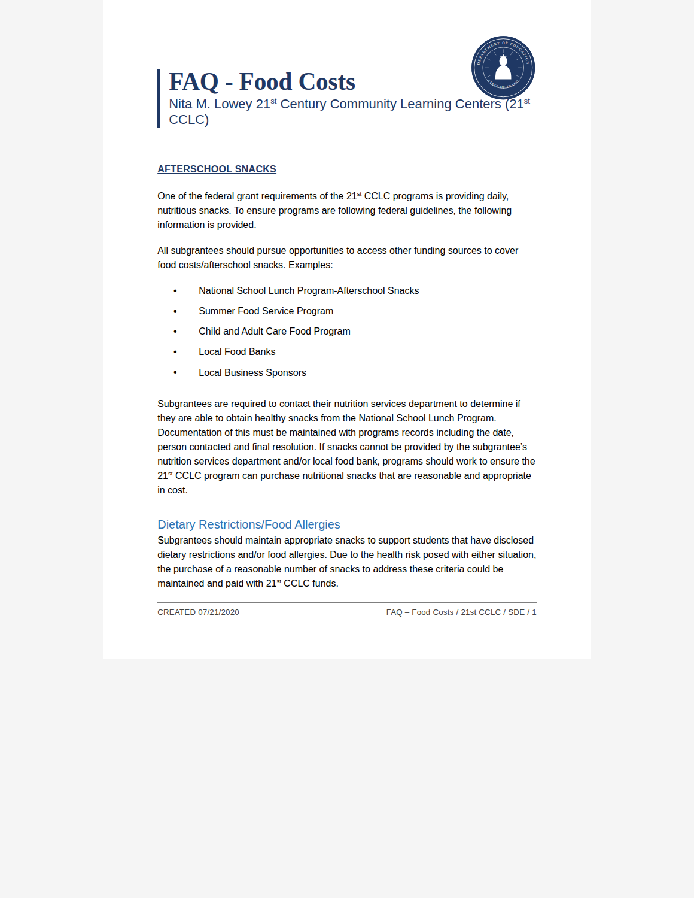DEPARTMENT OF EDUCATION STATE OF IDAHO
FAQ - Food Costs
Nita M. Lowey 21st Century Community Learning Centers (21st CCLC)
Afterschool Snacks
One of the federal grant requirements of the 21st CCLC programs is providing daily, nutritious snacks. To ensure programs are following federal guidelines, the following information is provided.
All subgrantees should pursue opportunities to access other funding sources to cover food costs/afterschool snacks. Examples:
National School Lunch Program-Afterschool Snacks
Summer Food Service Program
Child and Adult Care Food Program
Local Food Banks
Local Business Sponsors
Subgrantees are required to contact their nutrition services department to determine if they are able to obtain healthy snacks from the National School Lunch Program. Documentation of this must be maintained with programs records including the date, person contacted and final resolution. If snacks cannot be provided by the subgrantee’s nutrition services department and/or local food bank, programs should work to ensure the 21st CCLC program can purchase nutritional snacks that are reasonable and appropriate in cost.
Dietary Restrictions/Food Allergies
Subgrantees should maintain appropriate snacks to support students that have disclosed dietary restrictions and/or food allergies. Due to the health risk posed with either situation, the purchase of a reasonable number of snacks to address these criteria could be maintained and paid with 21st CCLC funds.
CREATED 07/21/2020
FAQ – Food Costs/21st CCLC/SDE/1